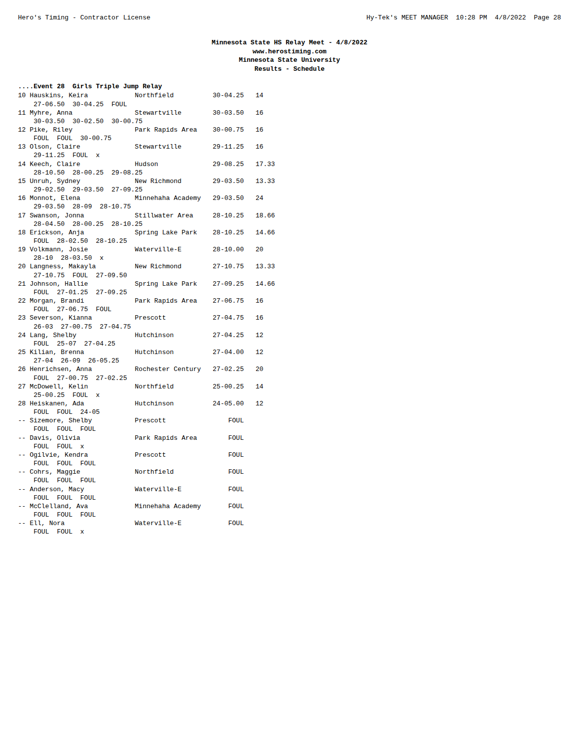Hero's Timing - Contractor License Hy-Tek's MEET MANAGER 10:28 PM 4/8/2022 Page 28
Minnesota State HS Relay Meet - 4/8/2022 www.herostiming.com Minnesota State University Results - Schedule
....Event 28 Girls Triple Jump Relay
10 Hauskins, Keira            Northfield          30-04.25   14
    27-06.50  30-04.25  FOUL
11 Myhre, Anna                Stewartville        30-03.50   16
    30-03.50  30-02.50  30-00.75
12 Pike, Riley                Park Rapids Area    30-00.75   16
    FOUL  FOUL  30-00.75
13 Olson, Claire              Stewartville        29-11.25   16
    29-11.25  FOUL  x
14 Keech, Claire              Hudson              29-08.25   17.33
    28-10.50  28-00.25  29-08.25
15 Unruh, Sydney              New Richmond        29-03.50   13.33
    29-02.50  29-03.50  27-09.25
16 Monnot, Elena              Minnehaha Academy   29-03.50   24
    29-03.50  28-09  28-10.75
17 Swanson, Jonna             Stillwater Area     28-10.25   18.66
    28-04.50  28-00.25  28-10.25
18 Erickson, Anja             Spring Lake Park    28-10.25   14.66
    FOUL  28-02.50  28-10.25
19 Volkmann, Josie            Waterville-E        28-10.00   20
    28-10  28-03.50  x
20 Langness, Makayla          New Richmond        27-10.75   13.33
    27-10.75  FOUL  27-09.50
21 Johnson, Hallie            Spring Lake Park    27-09.25   14.66
    FOUL  27-01.25  27-09.25
22 Morgan, Brandi             Park Rapids Area    27-06.75   16
    FOUL  27-06.75  FOUL
23 Severson, Kianna           Prescott            27-04.75   16
    26-03  27-00.75  27-04.75
24 Lang, Shelby               Hutchinson          27-04.25   12
    FOUL  25-07  27-04.25
25 Kilian, Brenna             Hutchinson          27-04.00   12
    27-04  26-09  26-05.25
26 Henrichsen, Anna           Rochester Century   27-02.25   20
    FOUL  27-00.75  27-02.25
27 McDowell, Kelin            Northfield          25-00.25   14
    25-00.25  FOUL  x
28 Heiskanen, Ada             Hutchinson          24-05.00   12
    FOUL  FOUL  24-05
-- Sizemore, Shelby           Prescott                FOUL
    FOUL  FOUL  FOUL
-- Davis, Olivia              Park Rapids Area        FOUL
    FOUL  FOUL  x
-- Ogilvie, Kendra            Prescott                FOUL
    FOUL  FOUL  FOUL
-- Cohrs, Maggie              Northfield              FOUL
    FOUL  FOUL  FOUL
-- Anderson, Macy             Waterville-E            FOUL
    FOUL  FOUL  FOUL
-- McClelland, Ava            Minnehaha Academy       FOUL
    FOUL  FOUL  FOUL
-- Ell, Nora                  Waterville-E            FOUL
    FOUL  FOUL  x